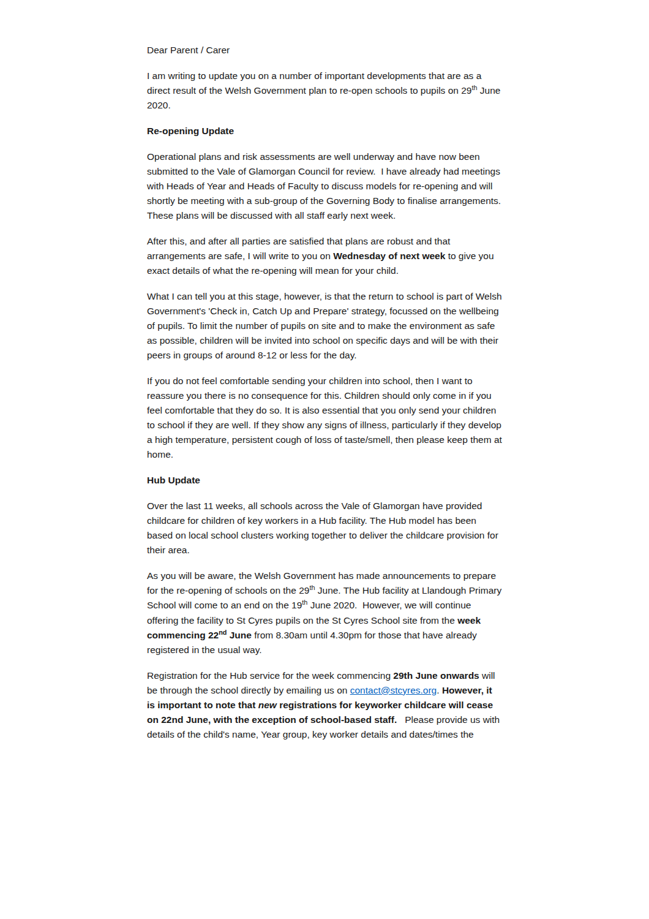Dear Parent / Carer
I am writing to update you on a number of important developments that are as a direct result of the Welsh Government plan to re-open schools to pupils on 29th June 2020.
Re-opening Update
Operational plans and risk assessments are well underway and have now been submitted to the Vale of Glamorgan Council for review. I have already had meetings with Heads of Year and Heads of Faculty to discuss models for re-opening and will shortly be meeting with a sub-group of the Governing Body to finalise arrangements. These plans will be discussed with all staff early next week.
After this, and after all parties are satisfied that plans are robust and that arrangements are safe, I will write to you on Wednesday of next week to give you exact details of what the re-opening will mean for your child.
What I can tell you at this stage, however, is that the return to school is part of Welsh Government's 'Check in, Catch Up and Prepare' strategy, focussed on the wellbeing of pupils. To limit the number of pupils on site and to make the environment as safe as possible, children will be invited into school on specific days and will be with their peers in groups of around 8-12 or less for the day.
If you do not feel comfortable sending your children into school, then I want to reassure you there is no consequence for this. Children should only come in if you feel comfortable that they do so. It is also essential that you only send your children to school if they are well. If they show any signs of illness, particularly if they develop a high temperature, persistent cough of loss of taste/smell, then please keep them at home.
Hub Update
Over the last 11 weeks, all schools across the Vale of Glamorgan have provided childcare for children of key workers in a Hub facility. The Hub model has been based on local school clusters working together to deliver the childcare provision for their area.
As you will be aware, the Welsh Government has made announcements to prepare for the re-opening of schools on the 29th June. The Hub facility at Llandough Primary School will come to an end on the 19th June 2020. However, we will continue offering the facility to St Cyres pupils on the St Cyres School site from the week commencing 22nd June from 8.30am until 4.30pm for those that have already registered in the usual way.
Registration for the Hub service for the week commencing 29th June onwards will be through the school directly by emailing us on contact@stcyres.org. However, it is important to note that new registrations for keyworker childcare will cease on 22nd June, with the exception of school-based staff. Please provide us with details of the child's name, Year group, key worker details and dates/times the